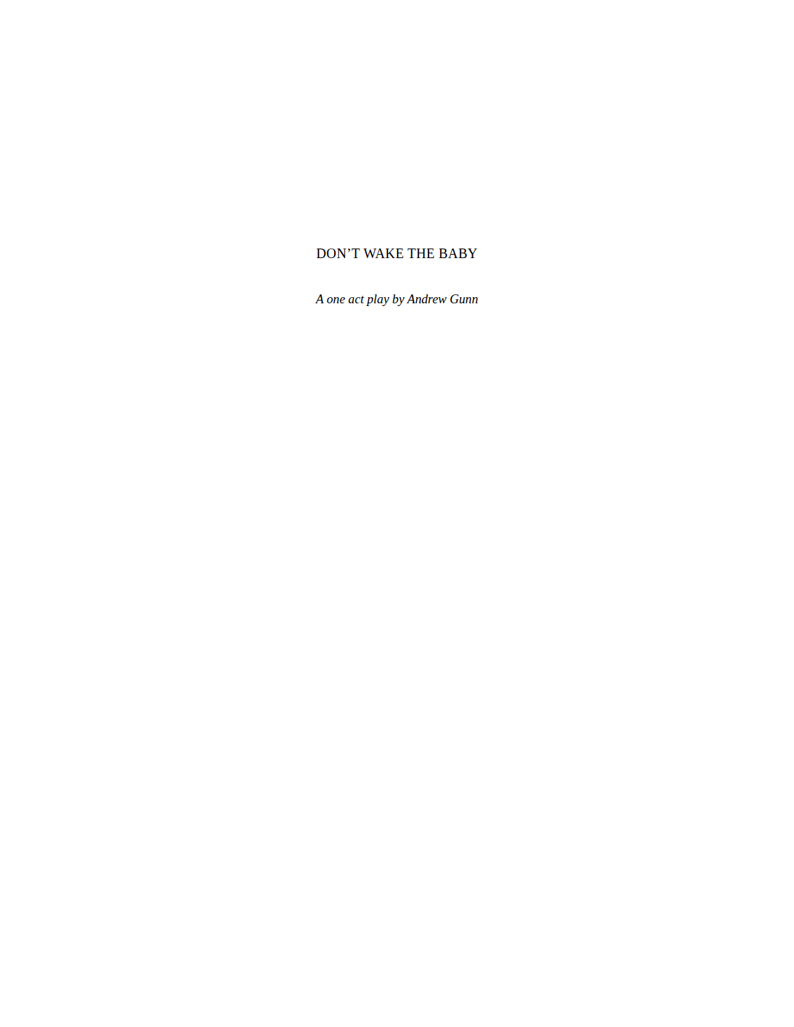DON’T WAKE THE BABY
A one act play by Andrew Gunn